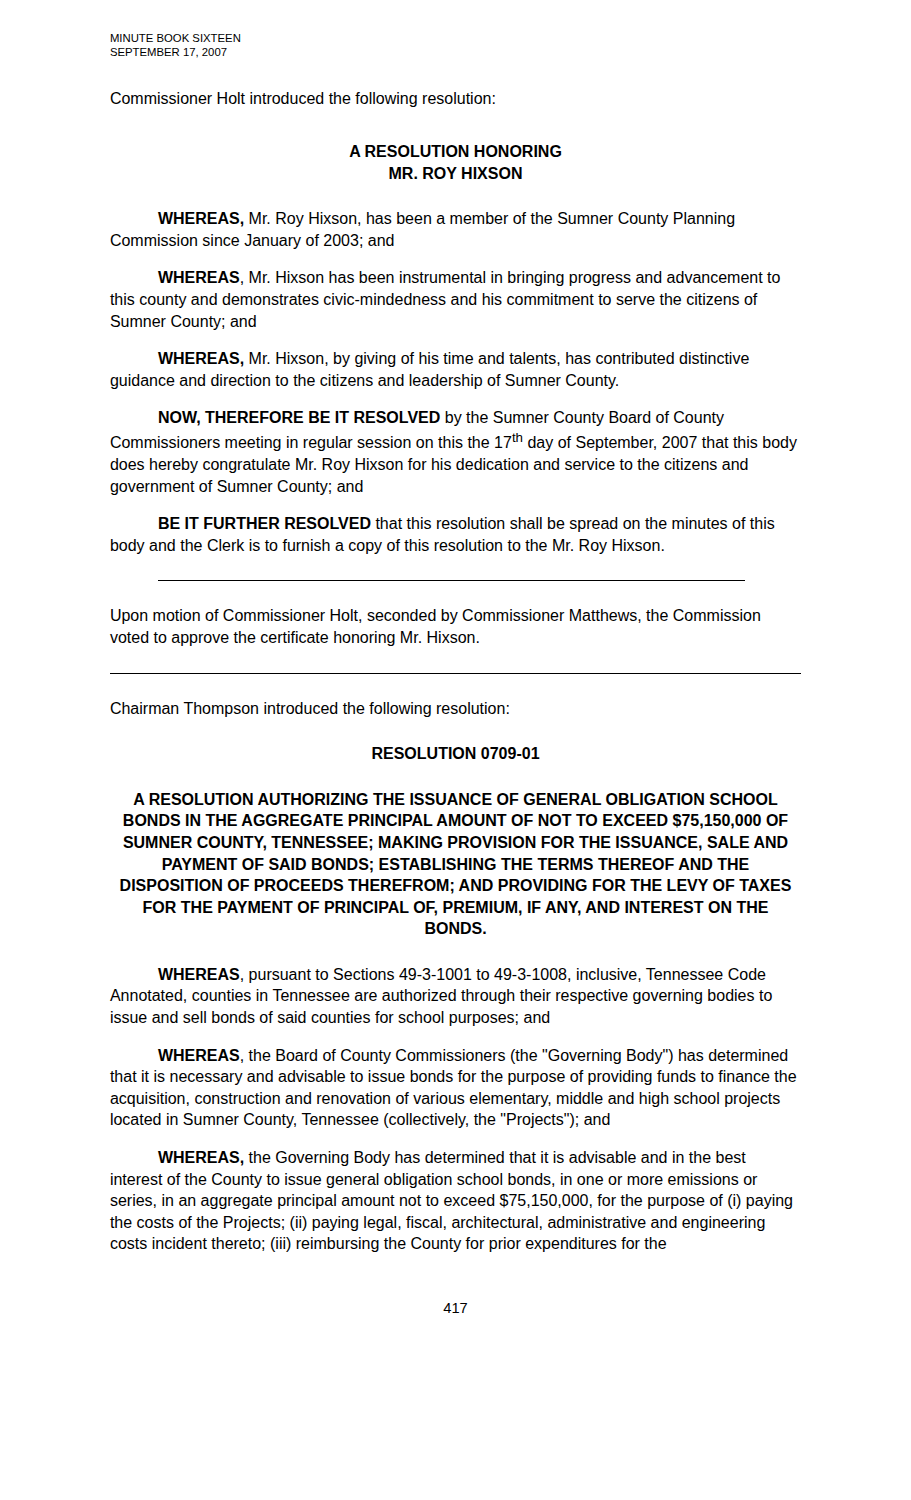MINUTE BOOK SIXTEEN
SEPTEMBER 17, 2007
Commissioner Holt introduced the following resolution:
A RESOLUTION HONORING
MR. ROY HIXSON
WHEREAS, Mr. Roy Hixson, has been a member of the Sumner County Planning Commission since January of 2003; and
WHEREAS, Mr. Hixson has been instrumental in bringing progress and advancement to this county and demonstrates civic-mindedness and his commitment to serve the citizens of Sumner County; and
WHEREAS, Mr. Hixson, by giving of his time and talents, has contributed distinctive guidance and direction to the citizens and leadership of Sumner County.
NOW, THEREFORE BE IT RESOLVED by the Sumner County Board of County Commissioners meeting in regular session on this the 17th day of September, 2007 that this body does hereby congratulate Mr. Roy Hixson for his dedication and service to the citizens and government of Sumner County; and
BE IT FURTHER RESOLVED that this resolution shall be spread on the minutes of this body and the Clerk is to furnish a copy of this resolution to the Mr. Roy Hixson.
Upon motion of Commissioner Holt, seconded by Commissioner Matthews, the Commission voted to approve the certificate honoring Mr. Hixson.
Chairman Thompson introduced the following resolution:
RESOLUTION 0709-01
A RESOLUTION AUTHORIZING THE ISSUANCE OF GENERAL OBLIGATION SCHOOL BONDS IN THE AGGREGATE PRINCIPAL AMOUNT OF NOT TO EXCEED $75,150,000 OF SUMNER COUNTY, TENNESSEE; MAKING PROVISION FOR THE ISSUANCE, SALE AND PAYMENT OF SAID BONDS; ESTABLISHING THE TERMS THEREOF AND THE DISPOSITION OF PROCEEDS THEREFROM; AND PROVIDING FOR THE LEVY OF TAXES FOR THE PAYMENT OF PRINCIPAL OF, PREMIUM, IF ANY, AND INTEREST ON THE BONDS.
WHEREAS, pursuant to Sections 49-3-1001 to 49-3-1008, inclusive, Tennessee Code Annotated, counties in Tennessee are authorized through their respective governing bodies to issue and sell bonds of said counties for school purposes; and
WHEREAS, the Board of County Commissioners (the "Governing Body") has determined that it is necessary and advisable to issue bonds for the purpose of providing funds to finance the acquisition, construction and renovation of various elementary, middle and high school projects located in Sumner County, Tennessee (collectively, the "Projects"); and
WHEREAS, the Governing Body has determined that it is advisable and in the best interest of the County to issue general obligation school bonds, in one or more emissions or series, in an aggregate principal amount not to exceed $75,150,000, for the purpose of (i) paying the costs of the Projects; (ii) paying legal, fiscal, architectural, administrative and engineering costs incident thereto; (iii) reimbursing the County for prior expenditures for the
417